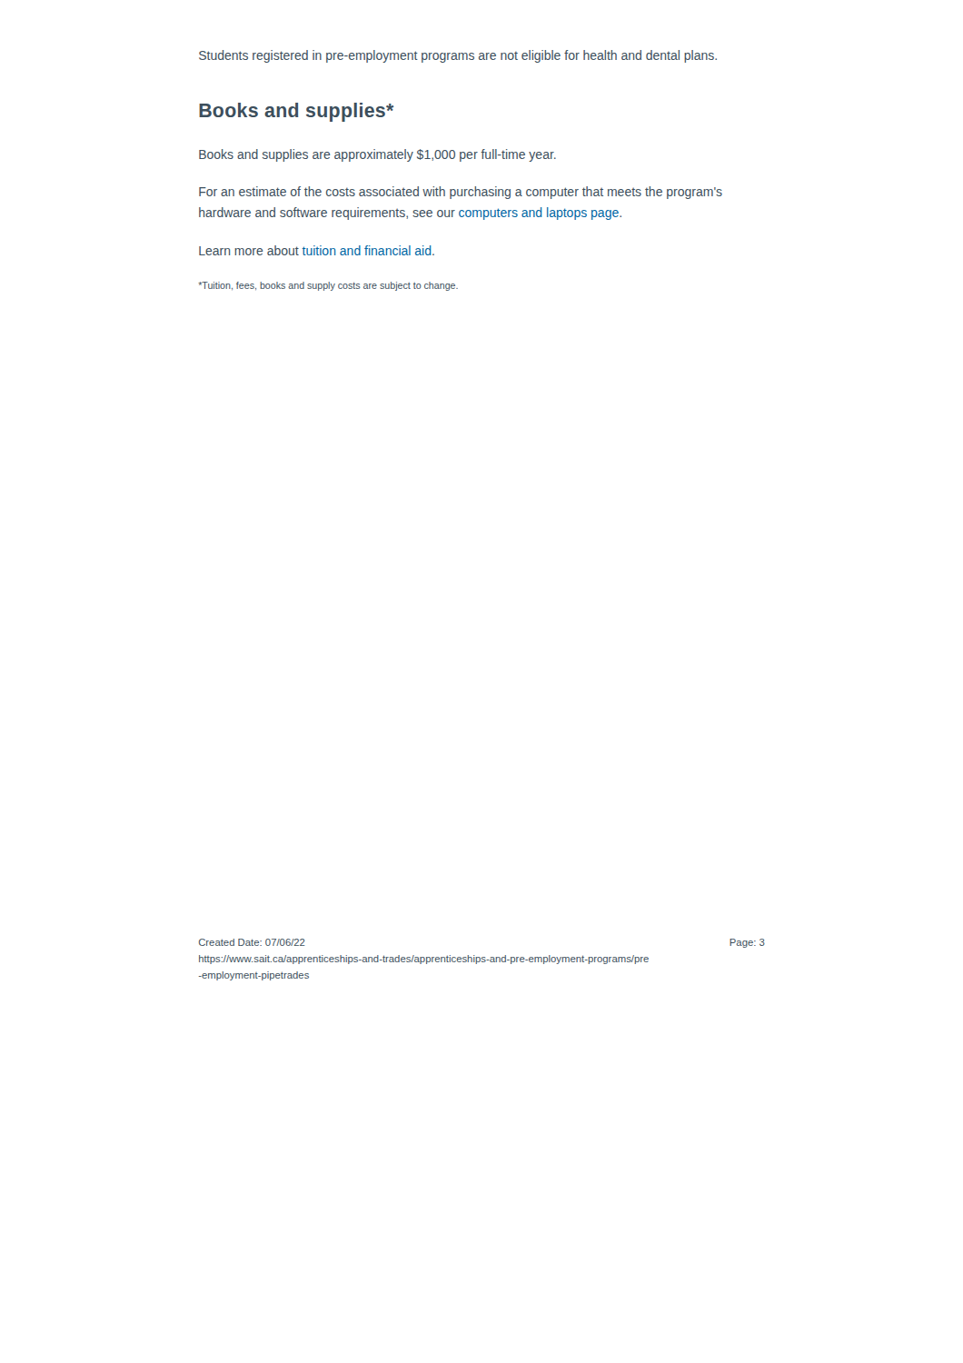Students registered in pre-employment programs are not eligible for health and dental plans.
Books and supplies*
Books and supplies are approximately $1,000 per full-time year.
For an estimate of the costs associated with purchasing a computer that meets the program's hardware and software requirements, see our computers and laptops page.
Learn more about tuition and financial aid.
*Tuition, fees, books and supply costs are subject to change.
Created Date: 07/06/22
https://www.sait.ca/apprenticeships-and-trades/apprenticeships-and-pre-employment-programs/pre-employment-pipetrades
Page: 3